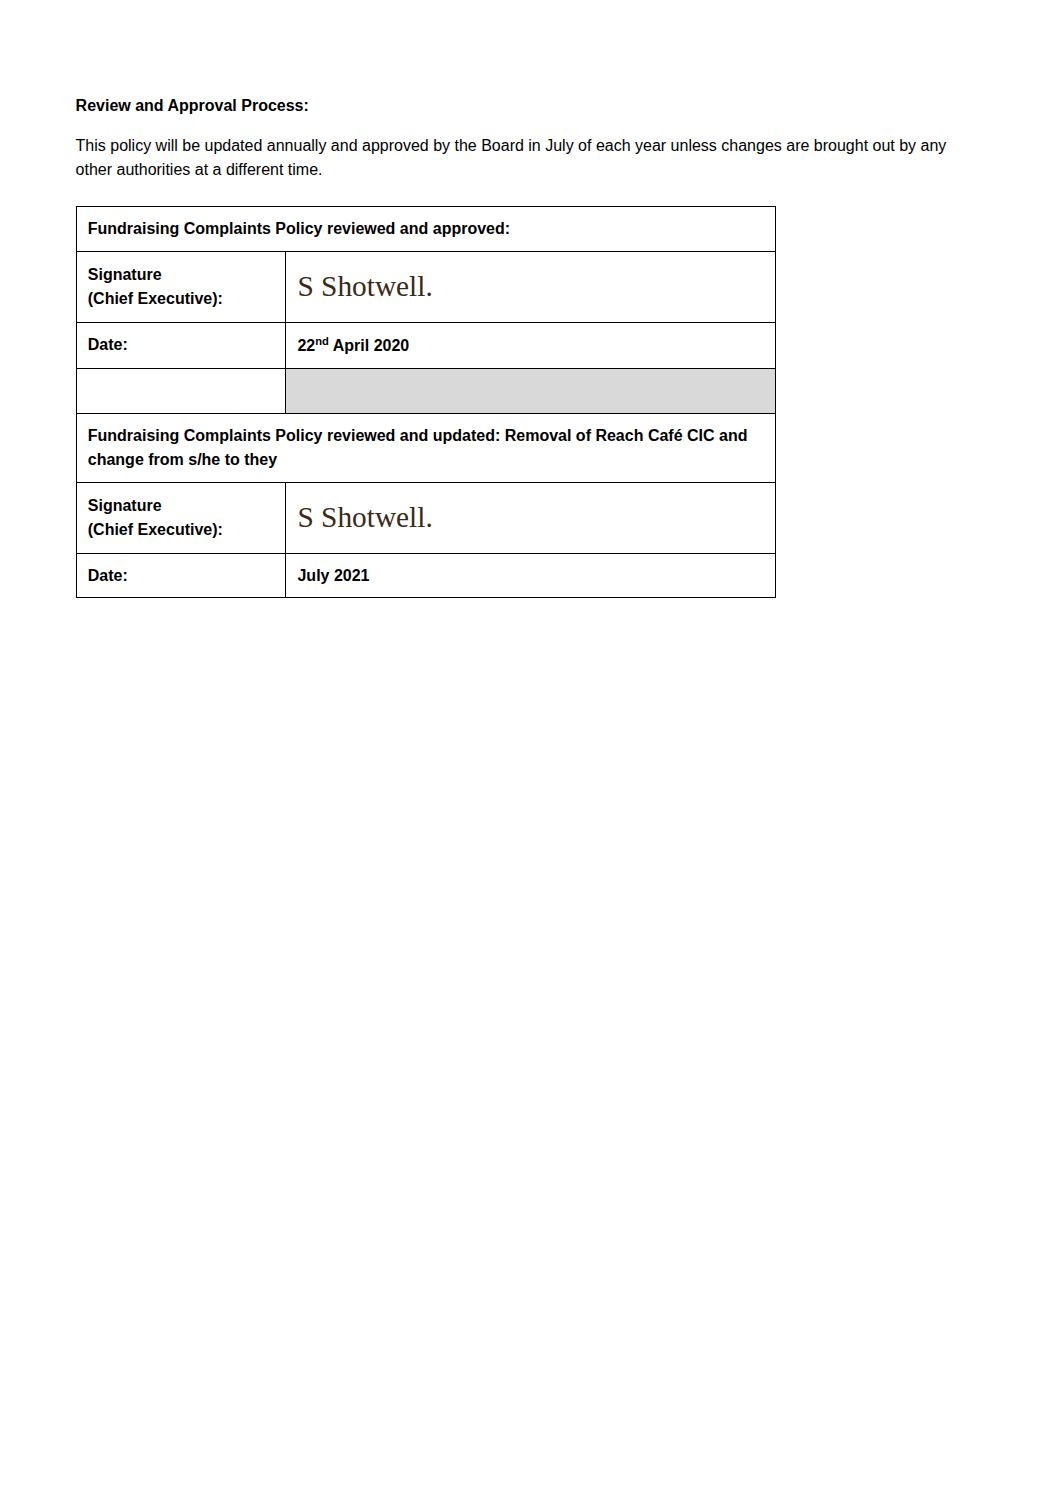Review and Approval Process:
This policy will be updated annually and approved by the Board in July of each year unless changes are brought out by any other authorities at a different time.
| Fundraising Complaints Policy reviewed and approved: |
| Signature (Chief Executive): | S Shotwell. |
| Date: | 22 nd April 2020 |
| Fundraising Complaints Policy reviewed and updated: Removal of Reach Café CIC and change from s/he to they |
| Signature (Chief Executive): | S Shotwell. |
| Date: | July 2021 |